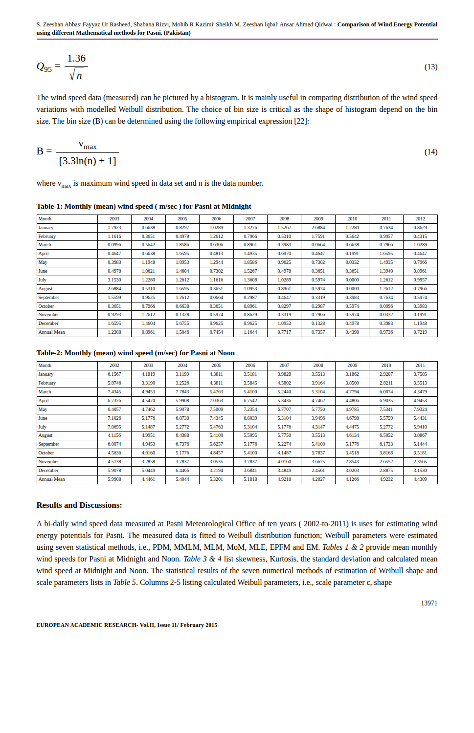S. Zeeshan Abbas, Fayyaz Ur Rasheed, Shabana Rizvi, Mohib R Kazimi, Sheikh M. Zeeshan Iqbal, Ansar Ahmed Qidwai : Comparison of Wind Energy Potential using different Mathematical methods for Pasni, (Pakistan)
Q95 = 1.36 √n (13)
The wind speed data (measured) can be pictured by a histogram. It is mainly useful in comparing distribution of the wind speed variations with modelled Weibull distribution. The choice of bin size is critical as the shape of histogram depend on the bin size. The bin size (B) can be determined using the following empirical expression [22]:
B = vmax [3.3ln(n) + 1] (14)
where vmax is maximum wind speed in data set and n is the data number.
Table-1: Monthly (mean) wind speed ( m/sec ) for Pasni at Midnight
| Month | 2003 | 2004 | 2005 | 2006 | 2007 | 2008 | 2009 | 2010 | 2011 | 2012 |
| --- | --- | --- | --- | --- | --- | --- | --- | --- | --- | --- |
| January | 1.7923 | 0.6638 | 0.8297 | 1.0289 | 1.3276 | 1.5267 | 2.6884 | 1.2280 | 0.7634 | 0.8629 |
| February | 1.1616 | 0.3651 | 0.4978 | 1.2612 | 0.7966 | 0.5310 | 1.7591 | 0.5642 | 0.9957 | 0.4315 |
| March | 0.0996 | 0.5642 | 1.8586 | 0.6306 | 0.8961 | 0.3983 | 0.0664 | 0.6638 | 0.7966 | 1.0289 |
| April | 0.4647 | 0.6638 | 1.6595 | 0.4813 | 1.4935 | 0.6970 | 0.4647 | 0.1991 | 1.6595 | 0.4647 |
| May | 0.3983 | 1.1948 | 1.0953 | 1.2944 | 1.8586 | 0.9625 | 0.7302 | 0.0332 | 1.4935 | 0.7966 |
| June | 0.4978 | 1.0621 | 1.4604 | 0.7302 | 1.5267 | 0.4978 | 0.3651 | 0.3651 | 1.3940 | 0.8961 |
| July | 3.1530 | 1.2280 | 1.2612 | 1.1616 | 1.3608 | 1.0289 | 0.5974 | 0.0000 | 1.2612 | 0.9957 |
| August | 2.6884 | 0.5310 | 1.6595 | 0.3651 | 1.0953 | 0.8961 | 0.5974 | 0.0000 | 1.2612 | 0.7966 |
| September | 1.5599 | 0.9625 | 1.2612 | 0.0664 | 0.2987 | 0.4647 | 0.3319 | 0.3983 | 0.7634 | 0.5974 |
| October | 0.3651 | 0.7966 | 0.6638 | 0.3651 | 0.8961 | 0.8297 | 0.2987 | 0.5974 | 0.0996 | 0.3983 |
| November | 0.9293 | 1.2612 | 0.1328 | 0.5974 | 0.8629 | 0.3319 | 0.7966 | 0.5974 | 0.0332 | 0.1991 |
| December | 1.6595 | 1.4604 | 5.6755 | 0.9625 | 0.9625 | 1.0953 | 0.1328 | 0.4978 | 0.3983 | 1.1948 |
| Annual Mean | 1.2308 | 0.8961 | 1.5046 | 0.7454 | 1.1644 | 0.7717 | 0.7357 | 0.4398 | 0.9736 | 0.7219 |
Table-2: Monthly (mean) wind speed (m/sec) for Pasni at Noon
| Month | 2002 | 2003 | 2004 | 2005 | 2006 | 2007 | 2008 | 2009 | 2010 | 2011 |
| --- | --- | --- | --- | --- | --- | --- | --- | --- | --- | --- |
| January | 6.1567 | 4.1819 | 3.1199 | 4.3811 | 3.5181 | 3.9828 | 3.5513 | 3.1862 | 2.9207 | 3.7505 |
| February | 5.8746 | 3.3190 | 3.2526 | 4.3811 | 3.5845 | 4.5802 | 3.9164 | 3.8500 | 2.8211 | 3.5513 |
| March | 7.4345 | 4.9453 | 7.7843 | 5.4763 | 5.4100 | 5.2440 | 5.3104 | 4.7794 | 6.0074 | 4.3479 |
| April | 6.7376 | 4.5470 | 5.9908 | 7.0363 | 6.7542 | 5.3436 | 4.7462 | 4.4806 | 6.9035 | 4.9453 |
| May | 6.4057 | 4.7462 | 5.9078 | 7.5009 | 7.2354 | 6.7707 | 5.7750 | 4.9785 | 7.5341 | 7.9324 |
| June | 7.1026 | 5.1776 | 6.0738 | 7.4345 | 6.8039 | 5.3104 | 3.9496 | 4.6798 | 5.5759 | 5.4431 |
| July | 7.0695 | 5.1487 | 5.2772 | 5.4763 | 5.3104 | 5.1776 | 4.3147 | 4.4475 | 5.2772 | 5.9410 |
| August | 4.1156 | 4.9951 | 6.4388 | 5.4100 | 5.5095 | 5.7750 | 3.5513 | 4.6134 | 6.5052 | 3.0867 |
| September | 6.0074 | 4.9453 | 6.7376 | 5.6257 | 5.1776 | 5.2274 | 5.4100 | 5.1776 | 6.1733 | 5.1444 |
| October | 4.5636 | 4.0160 | 5.1776 | 4.8457 | 5.4100 | 4.1487 | 3.7837 | 3.4518 | 3.8168 | 3.5181 |
| November | 4.5138 | 3.2858 | 3.7837 | 3.0535 | 3.7837 | 4.0160 | 3.6675 | 2.8543 | 2.6552 | 2.3565 |
| December | 5.9078 | 5.0449 | 6.4466 | 3.2194 | 3.6841 | 3.4849 | 2.4561 | 3.0203 | 2.8875 | 3.1530 |
| Annual Mean | 5.9908 | 4.4461 | 5.4044 | 5.3201 | 5.1818 | 4.9218 | 4.2027 | 4.1266 | 4.9232 | 4.4309 |
Results and Discussions:
A bi-daily wind speed data measured at Pasni Meteorological Office of ten years ( 2002-to-2011) is uses for estimating wind energy potentials for Pasni. The measured data is fitted to Weibull distribution function; Weibull parameters were estimated using seven statistical methods, i.e., PDM, MMLM, MLM, MoM, MLE, EPFM and EM. Tables 1 & 2 provide mean monthly wind speeds for Pasni at Midnight and Noon. Table 3 & 4 list skewness, Kurtosis, the standard deviation and calculated mean wind speed at Midnight and Noon. The statistical results of the seven numerical methods of estimation of Weibull shape and scale parameters lists in Table 5. Columns 2-5 listing calculated Weibull parameters, i.e., scale parameter c, shape
13971
EUROPEAN ACADEMIC RESEARCH- Vol.II, Issue 11/ February 2015